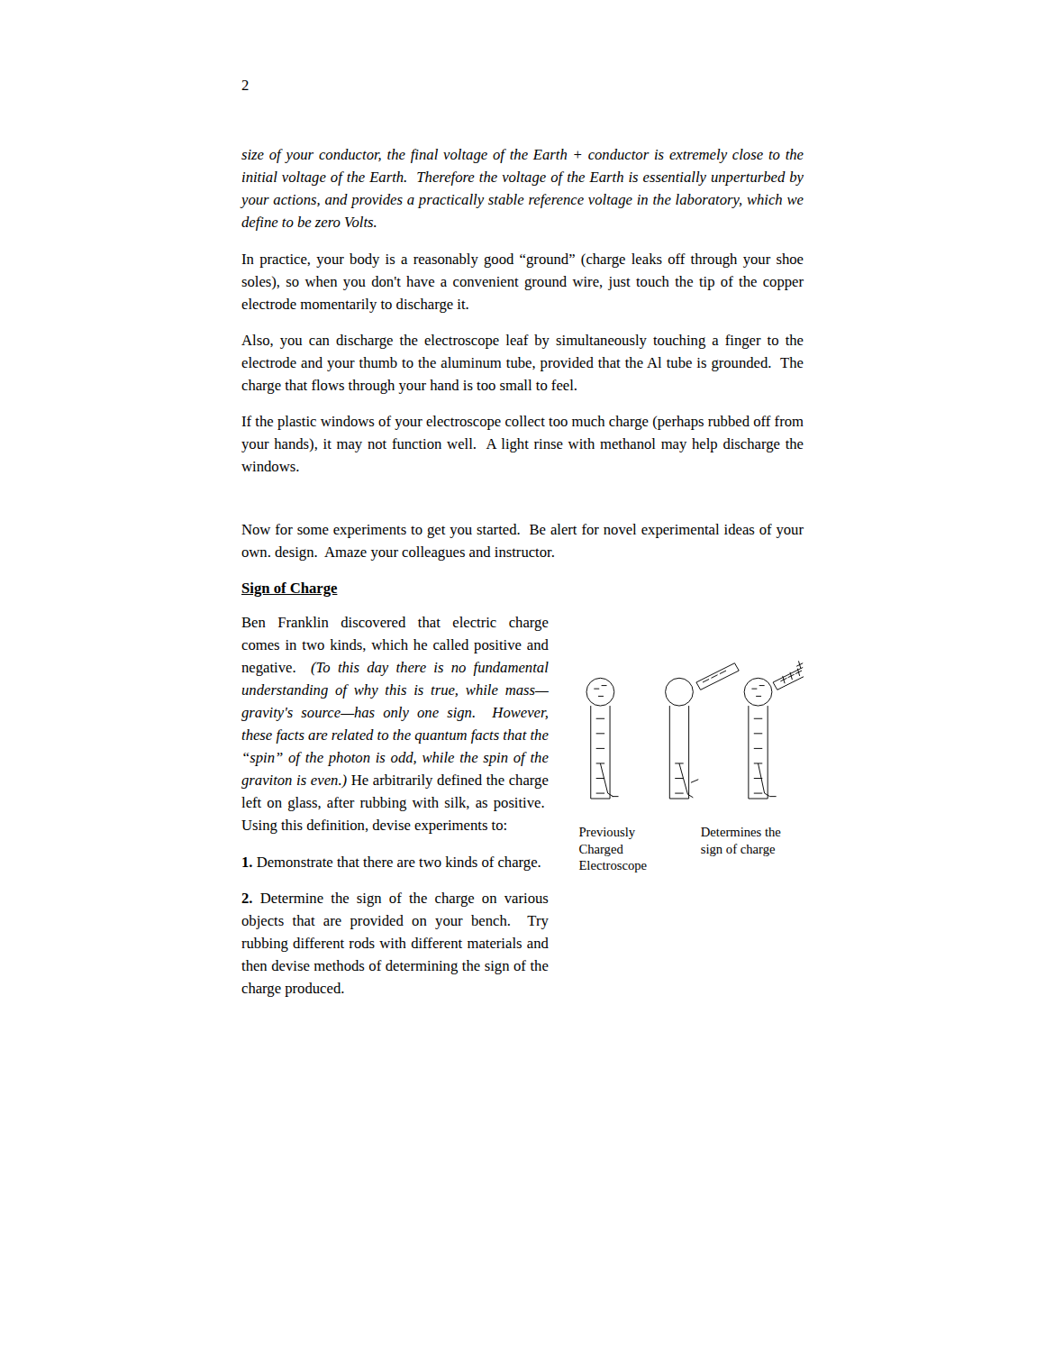2
size of your conductor, the final voltage of the Earth + conductor is extremely close to the initial voltage of the Earth. Therefore the voltage of the Earth is essentially unperturbed by your actions, and provides a practically stable reference voltage in the laboratory, which we define to be zero Volts.
In practice, your body is a reasonably good “ground” (charge leaks off through your shoe soles), so when you don't have a convenient ground wire, just touch the tip of the copper electrode momentarily to discharge it.
Also, you can discharge the electroscope leaf by simultaneously touching a finger to the electrode and your thumb to the aluminum tube, provided that the Al tube is grounded. The charge that flows through your hand is too small to feel.
If the plastic windows of your electroscope collect too much charge (perhaps rubbed off from your hands), it may not function well. A light rinse with methanol may help discharge the windows.
Now for some experiments to get you started. Be alert for novel experimental ideas of your own. design. Amaze your colleagues and instructor.
Sign of Charge
Ben Franklin discovered that electric charge comes in two kinds, which he called positive and negative. (To this day there is no fundamental understanding of why this is true, while mass—gravity's source—has only one sign. However, these facts are related to the quantum facts that the “spin” of the photon is odd, while the spin of the graviton is even.) He arbitrarily defined the charge left on glass, after rubbing with silk, as positive. Using this definition, devise experiments to:
1. Demonstrate that there are two kinds of charge.
2. Determine the sign of the charge on various objects that are provided on your bench. Try rubbing different rods with different materials and then devise methods of determining the sign of the charge produced.
Previously
Charged
Electroscope
Determines the
sign of charge